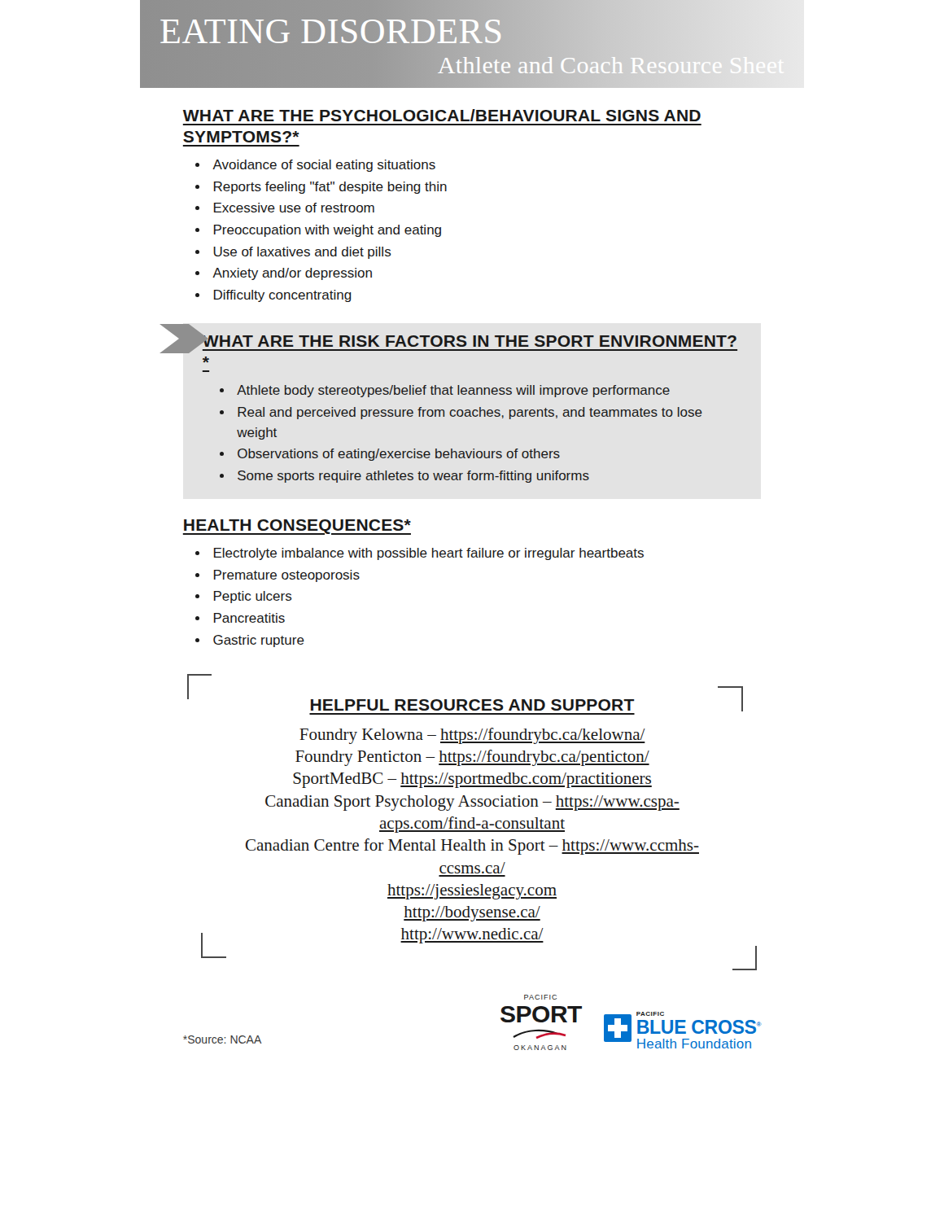EATING DISORDERS
Athlete and Coach Resource Sheet
WHAT ARE THE PSYCHOLOGICAL/BEHAVIOURAL SIGNS AND
SYMPTOMS?*
Avoidance of social eating situations
Reports feeling "fat" despite being thin
Excessive use of restroom
Preoccupation with weight and eating
Use of laxatives and diet pills
Anxiety and/or depression
Difficulty concentrating
WHAT ARE THE RISK FACTORS IN THE SPORT ENVIRONMENT?*
Athlete body stereotypes/belief that leanness will improve performance
Real and perceived pressure from coaches, parents, and teammates to lose weight
Observations of eating/exercise behaviours of others
Some sports require athletes to wear form-fitting uniforms
HEALTH CONSEQUENCES*
Electrolyte imbalance with possible heart failure or irregular heartbeats
Premature osteoporosis
Peptic ulcers
Pancreatitis
Gastric rupture
HELPFUL RESOURCES AND SUPPORT
Foundry Kelowna – https://foundrybc.ca/kelowna/
Foundry Penticton – https://foundrybc.ca/penticton/
SportMedBC – https://sportmedbc.com/practitioners
Canadian Sport Psychology Association – https://www.cspa-acps.com/find-a-consultant
Canadian Centre for Mental Health in Sport – https://www.ccmhs-ccsms.ca/
https://jessieslegacy.com
http://bodysense.ca/
http://www.nedic.ca/
*Source: NCAA
PACIFIC
SPORT
OKANAGAN
PACIFIC
BLUE CROSS®
Health Foundation